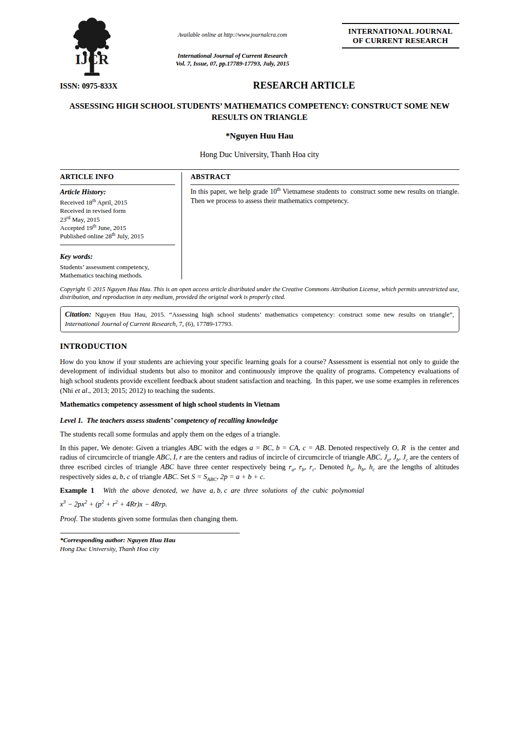IJCR
Available online at http://www.journalcra.com
International Journal of Current Research
Vol. 7, Issue, 07, pp.17789-17793, July, 2015
INTERNATIONAL JOURNAL
OF CURRENT RESEARCH
ISSN: 0975-833X
RESEARCH ARTICLE
Assessing high school students’ mathematics competency: construct some new results on triangle
*Nguyen Huu Hau
Hong Duc University, Thanh Hoa city
ARTICLE INFO
Article History:
Received 18th April, 2015
Received in revised form
23rd May, 2015
Accepted 19th June, 2015
Published online 28th July, 2015
Key words:
Students’ assessment competency,
Mathematics teaching methods.
ABSTRACT
In this paper, we help grade 10th Vietnamese students to construct some new results on triangle. Then we process to assess their mathematics competency.
Copyright © 2015 Nguyen Huu Hau. This is an open access article distributed under the Creative Commons Attribution License, which permits unrestricted use, distribution, and reproduction in any medium, provided the original work is properly cited.
Citation: Nguyen Huu Hau, 2015. “Assessing high school students’ mathematics competency: construct some new results on triangle”, International Journal of Current Research, 7, (6), 17789-17793.
INTRODUCTION
How do you know if your students are achieving your specific learning goals for a course? Assessment is essential not only to guide the development of individual students but also to monitor and continuously improve the quality of programs. Competency evaluations of high school students provide excellent feedback about student satisfaction and teaching. In this paper, we use some examples in references (Nhi et al., 2013; 2015; 2012) to teaching the sudents.
Mathematics competency assessment of high school students in Vietnam
Level 1. The teachers assess students’ competency of recalling knowledge
The students recall some formulas and apply them on the edges of a triangle.
In this paper, We denote: Given a triangles ABC with the edges a = BC, b = CA, c = AB. Denoted respectively O, R is the center and radius of circumcircle of triangle ABC, I, r are the centers and radius of incircle of circumcircle of triangle ABC, Ja, Jb, Jc are the centers of three escribed circles of triangle ABC have three center respectively being ra, rb, rc. Denoted ha, hb, hc are the lengths of altitudes respectively sides a, b, c of triangle ABC. Set S = SABC, 2p = a + b + c.
Example 1 With the above denoted, we have a, b, c are three solutions of the cubic polynomial
x3 − 2px2 + (p2 + r2 + 4Rr)x − 4Rrp.
Proof. The students given some formulas then changing them.
*Corresponding author: Nguyen Huu Hau
Hong Duc University, Thanh Hoa city